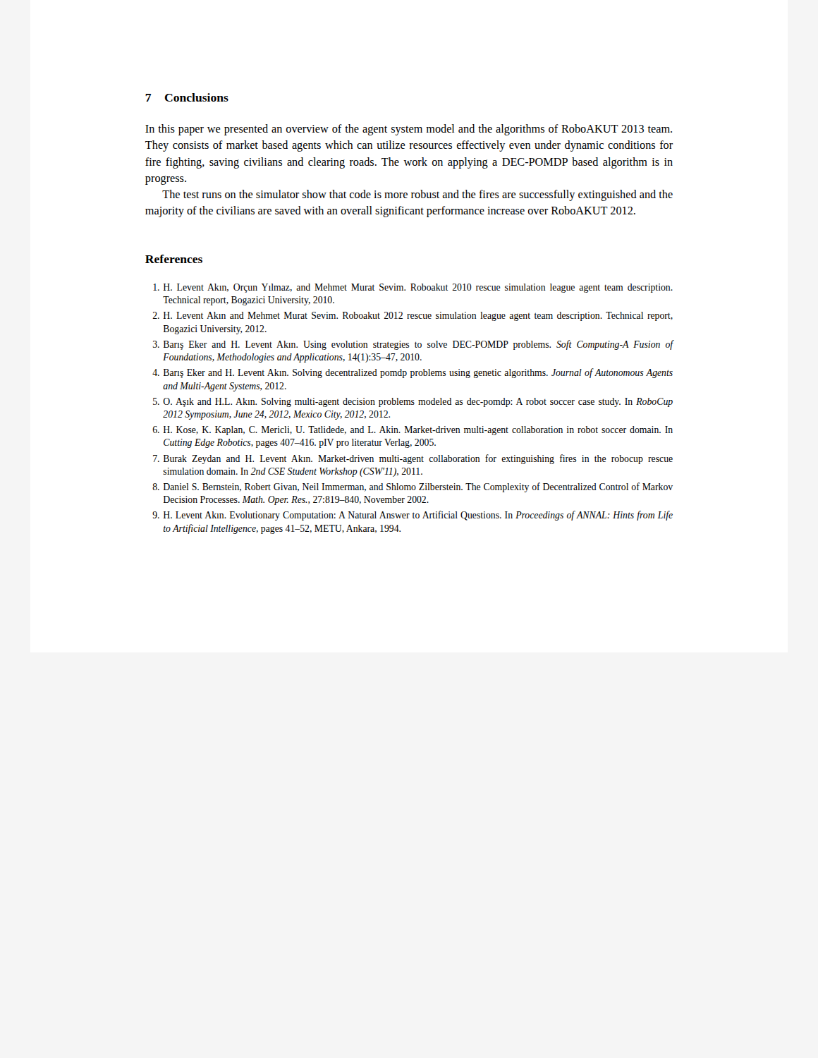7 Conclusions
In this paper we presented an overview of the agent system model and the algorithms of RoboAKUT 2013 team. They consists of market based agents which can utilize resources effectively even under dynamic conditions for fire fighting, saving civilians and clearing roads. The work on applying a DEC-POMDP based algorithm is in progress.
The test runs on the simulator show that code is more robust and the fires are successfully extinguished and the majority of the civilians are saved with an overall significant performance increase over RoboAKUT 2012.
References
1 H. Levent Akın, Orçun Yılmaz, and Mehmet Murat Sevim. Roboakut 2010 rescue simulation league agent team description. Technical report, Bogazici University, 2010.
2 H. Levent Akın and Mehmet Murat Sevim. Roboakut 2012 rescue simulation league agent team description. Technical report, Bogazici University, 2012.
3 Barış Eker and H. Levent Akın. Using evolution strategies to solve DEC-POMDP problems. Soft Computing-A Fusion of Foundations, Methodologies and Applications, 14(1):35–47, 2010.
4 Barış Eker and H. Levent Akın. Solving decentralized pomdp problems using genetic algorithms. Journal of Autonomous Agents and Multi-Agent Systems, 2012.
5 O. Aşık and H.L. Akın. Solving multi-agent decision problems modeled as dec-pomdp: A robot soccer case study. In RoboCup 2012 Symposium, June 24, 2012, Mexico City, 2012, 2012.
6 H. Kose, K. Kaplan, C. Mericli, U. Tatlidede, and L. Akin. Market-driven multi-agent collaboration in robot soccer domain. In Cutting Edge Robotics, pages 407–416. pIV pro literatur Verlag, 2005.
7 Burak Zeydan and H. Levent Akın. Market-driven multi-agent collaboration for extinguishing fires in the robocup rescue simulation domain. In 2nd CSE Student Workshop (CSW'11), 2011.
8 Daniel S. Bernstein, Robert Givan, Neil Immerman, and Shlomo Zilberstein. The Complexity of Decentralized Control of Markov Decision Processes. Math. Oper. Res., 27:819–840, November 2002.
9 H. Levent Akın. Evolutionary Computation: A Natural Answer to Artificial Questions. In Proceedings of ANNAL: Hints from Life to Artificial Intelligence, pages 41–52, METU, Ankara, 1994.